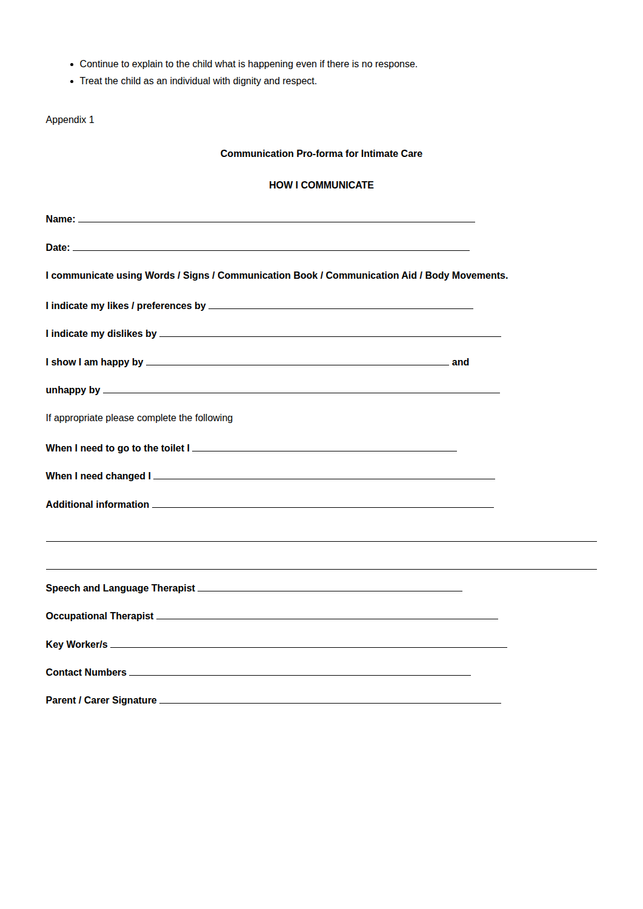Continue to explain to the child what is happening even if there is no response.
Treat the child as an individual with dignity and respect.
Appendix 1
Communication Pro-forma for Intimate Care
HOW I COMMUNICATE
Name:
Date:
I communicate using Words / Signs / Communication Book / Communication Aid / Body Movements.
I indicate my likes / preferences by
I indicate my dislikes by
I show I am happy by and
unhappy by
If appropriate please complete the following
When I need to go to the toilet I
When I need changed I
Additional information
Speech and Language Therapist
Occupational Therapist
Key Worker/s
Contact Numbers
Parent / Carer Signature